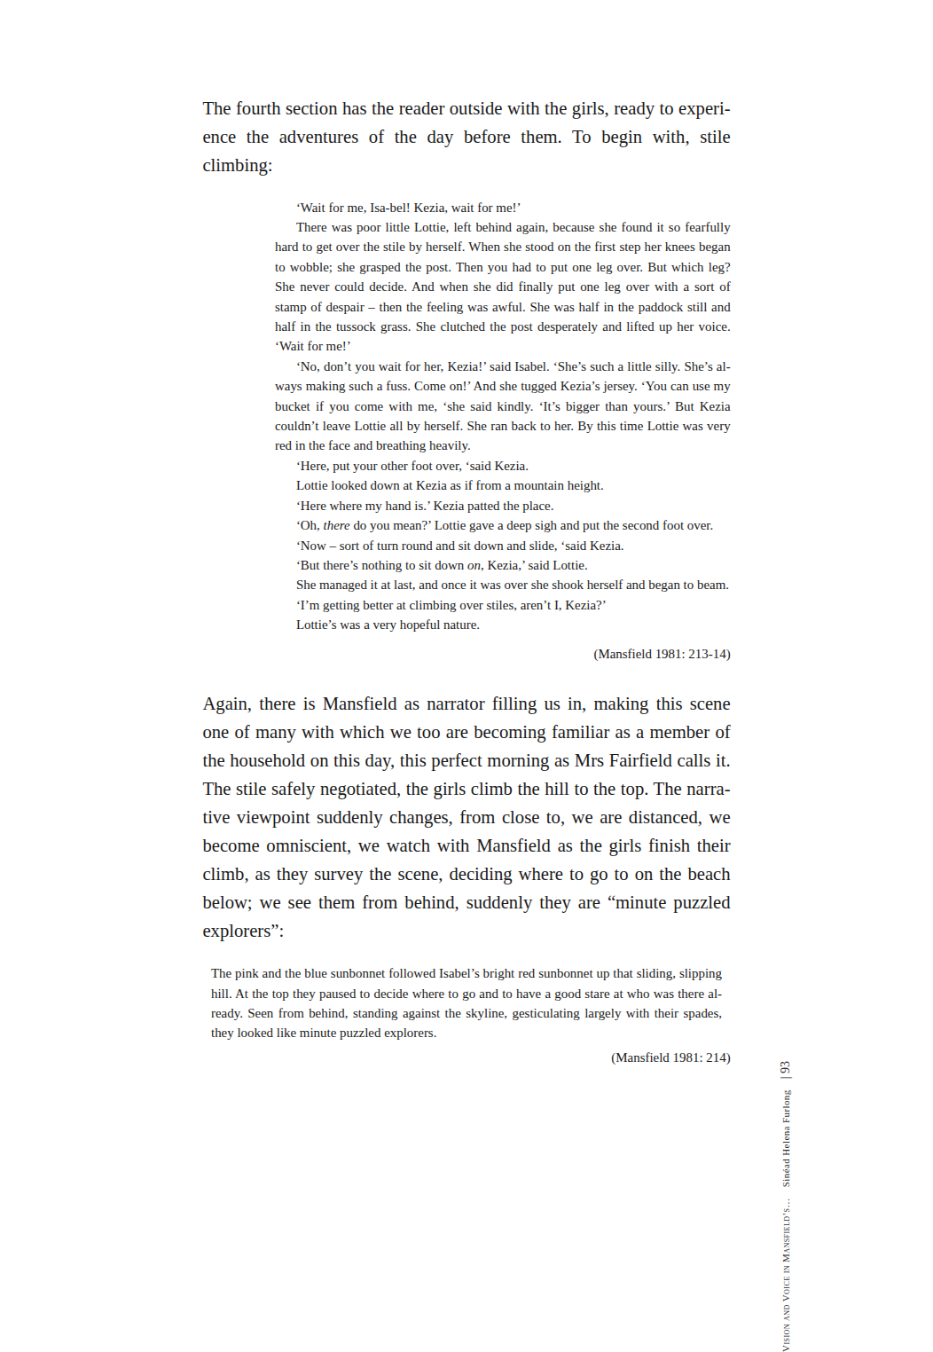The fourth section has the reader outside with the girls, ready to experience the adventures of the day before them. To begin with, stile climbing:
‘Wait for me, Isa-bel! Kezia, wait for me!’
There was poor little Lottie, left behind again, because she found it so fearfully hard to get over the stile by herself. When she stood on the first step her knees began to wobble; she grasped the post. Then you had to put one leg over. But which leg? She never could decide. And when she did finally put one leg over with a sort of stamp of despair – then the feeling was awful. She was half in the paddock still and half in the tussock grass. She clutched the post desperately and lifted up her voice. ‘Wait for me!’
‘No, don’t you wait for her, Kezia!’ said Isabel. ‘She’s such a little silly. She’s always making such a fuss. Come on!’ And she tugged Kezia’s jersey. ‘You can use my bucket if you come with me, ‘she said kindly. ‘It’s bigger than yours.’ But Kezia couldn’t leave Lottie all by herself. She ran back to her. By this time Lottie was very red in the face and breathing heavily.
‘Here, put your other foot over, ‘said Kezia.
Lottie looked down at Kezia as if from a mountain height.
‘Here where my hand is.’ Kezia patted the place.
‘Oh, there do you mean?’ Lottie gave a deep sigh and put the second foot over.
‘Now – sort of turn round and sit down and slide, ‘said Kezia.
‘But there’s nothing to sit down on, Kezia,’ said Lottie.
She managed it at last, and once it was over she shook herself and began to beam.
‘I’m getting better at climbing over stiles, aren’t I, Kezia?’
Lottie’s was a very hopeful nature.
(Mansfield 1981: 213-14)
Again, there is Mansfield as narrator filling us in, making this scene one of many with which we too are becoming familiar as a member of the household on this day, this perfect morning as Mrs Fairfield calls it. The stile safely negotiated, the girls climb the hill to the top. The narrative viewpoint suddenly changes, from close to, we are distanced, we become omniscient, we watch with Mansfield as the girls finish their climb, as they survey the scene, deciding where to go to on the beach below; we see them from behind, suddenly they are “minute puzzled explorers”:
The pink and the blue sunbonnet followed Isabel’s bright red sunbonnet up that sliding, slipping hill. At the top they paused to decide where to go and to have a good stare at who was there already. Seen from behind, standing against the skyline, gesticulating largely with their spades, they looked like minute puzzled explorers.
(Mansfield 1981: 214)
Vision and Voice in Mansfield’s… Sinéad Helena Furlong | 93